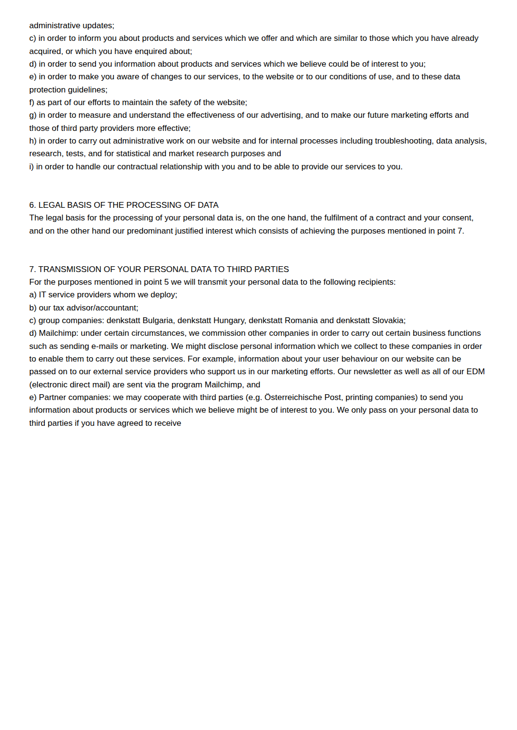administrative updates;
c) in order to inform you about products and services which we offer and which are similar to those which you have already acquired, or which you have enquired about;
d) in order to send you information about products and services which we believe could be of interest to you;
e) in order to make you aware of changes to our services, to the website or to our conditions of use, and to these data protection guidelines;
f) as part of our efforts to maintain the safety of the website;
g) in order to measure and understand the effectiveness of our advertising, and to make our future marketing efforts and those of third party providers more effective;
h) in order to carry out administrative work on our website and for internal processes including troubleshooting, data analysis, research, tests, and for statistical and market research purposes and
i) in order to handle our contractual relationship with you and to be able to provide our services to you.
6. Legal basis of the processing of data
The legal basis for the processing of your personal data is, on the one hand, the fulfilment of a contract and your consent, and on the other hand our predominant justified interest which consists of achieving the purposes mentioned in point 7.
7. Transmission of your personal data to third parties
For the purposes mentioned in point 5 we will transmit your personal data to the following recipients:
a) IT service providers whom we deploy;
b) our tax advisor/accountant;
c) group companies: denkstatt Bulgaria, denkstatt Hungary, denkstatt Romania and denkstatt Slovakia;
d) Mailchimp: under certain circumstances, we commission other companies in order to carry out certain business functions such as sending e-mails or marketing. We might disclose personal information which we collect to these companies in order to enable them to carry out these services. For example, information about your user behaviour on our website can be passed on to our external service providers who support us in our marketing efforts. Our newsletter as well as all of our EDM (electronic direct mail) are sent via the program Mailchimp, and
e) Partner companies: we may cooperate with third parties (e.g. Österreichische Post, printing companies) to send you information about products or services which we believe might be of interest to you. We only pass on your personal data to third parties if you have agreed to receive